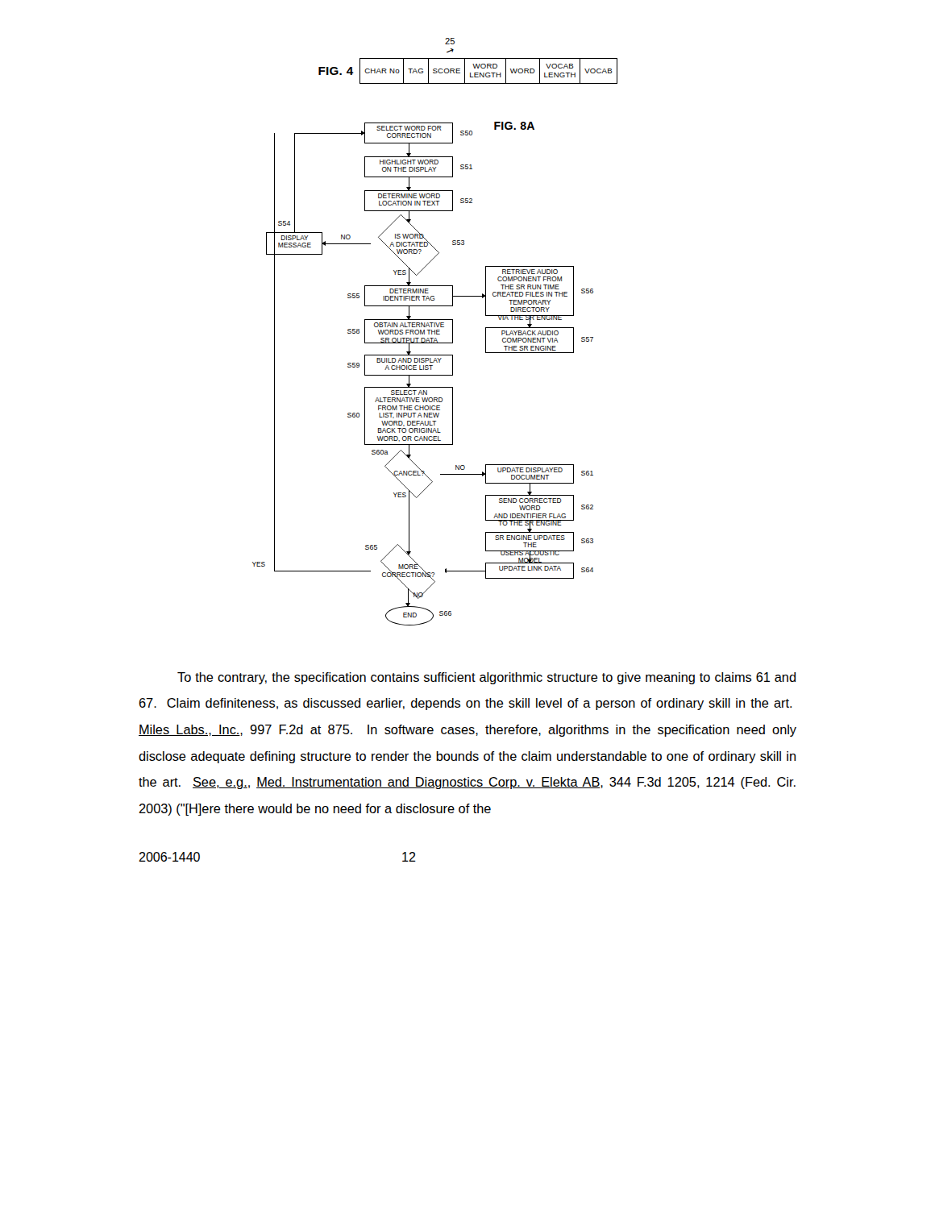25 ↗
FIG. 4
| CHAR No | TAG | SCORE | WORD LENGTH | WORD | VOCAB LENGTH | VOCAB |
FIG. 8A
SELECT WORD FOR
CORRECTION
S50
HIGHLIGHT WORD
ON THE DISPLAY
S51
DETERMINE WORD
LOCATION IN TEXT
S52
IS WORD
A DICTATED
WORD?
S53
NO
DISPLAY
MESSAGE
S54
YES
DETERMINE
IDENTIFIER TAG
S55
RETRIEVE AUDIO
COMPONENT FROM
THE SR RUN TIME
CREATED FILES IN THE
TEMPORARY DIRECTORY
VIA THE SR ENGINE
S56
PLAYBACK AUDIO
COMPONENT VIA
THE SR ENGINE
S57
OBTAIN ALTERNATIVE
WORDS FROM THE
SR OUTPUT DATA
S58
BUILD AND DISPLAY
A CHOICE LIST
S59
SELECT AN
ALTERNATIVE WORD
FROM THE CHOICE
LIST, INPUT A NEW
WORD, DEFAULT
BACK TO ORIGINAL
WORD, OR CANCEL
S60
CANCEL?
S60a
NO
UPDATE DISPLAYED
DOCUMENT
S61
SEND CORRECTED WORD
AND IDENTIFIER FLAG
TO THE SR ENGINE
S62
SR ENGINE UPDATES THE
USERS ACOUSTIC MODEL
S63
UPDATE LINK DATA
S64
YES
MORE
CORRECTIONS?
S65
YES
NO
END
S66
To the contrary, the specification contains sufficient algorithmic structure to give meaning to claims 61 and 67. Claim definiteness, as discussed earlier, depends on the skill level of a person of ordinary skill in the art. Miles Labs., Inc., 997 F.2d at 875. In software cases, therefore, algorithms in the specification need only disclose adequate defining structure to render the bounds of the claim understandable to one of ordinary skill in the art. See, e.g., Med. Instrumentation and Diagnostics Corp. v. Elekta AB, 344 F.3d 1205, 1214 (Fed. Cir. 2003) ("[H]ere there would be no need for a disclosure of the
2006-1440 12